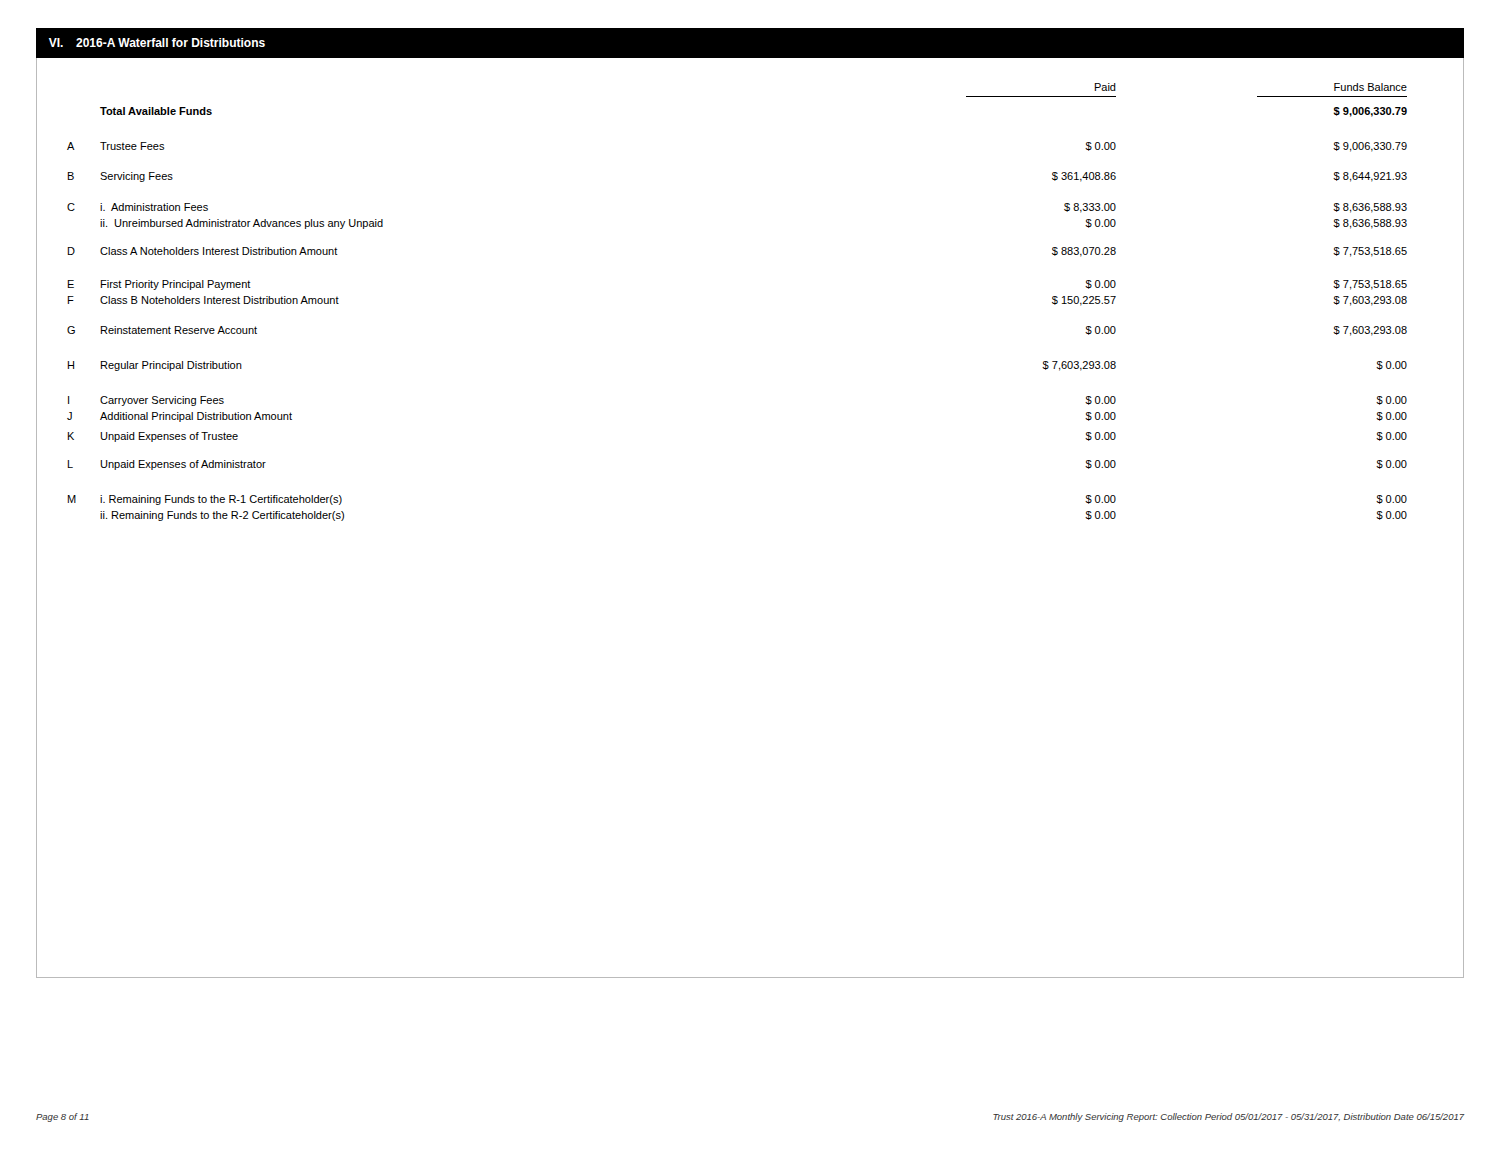VI.
2016-A Waterfall for Distributions
| | | Paid | Funds Balance |
| | Total Available Funds | | $ 9,006,330.79 |
| A | Trustee Fees | $ 0.00 | $ 9,006,330.79 |
| B | Servicing Fees | $ 361,408.86 | $ 8,644,921.93 |
| C | i. Administration Fees | $ 8,333.00 | $ 8,636,588.93 |
| | ii. Unreimbursed Administrator Advances plus any Unpaid | $ 0.00 | $ 8,636,588.93 |
| D | Class A Noteholders Interest Distribution Amount | $ 883,070.28 | $ 7,753,518.65 |
| E | First Priority Principal Payment | $ 0.00 | $ 7,753,518.65 |
| F | Class B Noteholders Interest Distribution Amount | $ 150,225.57 | $ 7,603,293.08 |
| G | Reinstatement Reserve Account | $ 0.00 | $ 7,603,293.08 |
| H | Regular Principal Distribution | $ 7,603,293.08 | $ 0.00 |
| I | Carryover Servicing Fees | $ 0.00 | $ 0.00 |
| J | Additional Principal Distribution Amount | $ 0.00 | $ 0.00 |
| K | Unpaid Expenses of Trustee | $ 0.00 | $ 0.00 |
| L | Unpaid Expenses of Administrator | $ 0.00 | $ 0.00 |
| M | i. Remaining Funds to the R-1 Certificateholder(s) | $ 0.00 | $ 0.00 |
| | ii. Remaining Funds to the R-2 Certificateholder(s) | $ 0.00 | $ 0.00 |
Page 8 of 11
Trust 2016-A Monthly Servicing Report: Collection Period 05/01/2017 - 05/31/2017, Distribution Date 06/15/2017